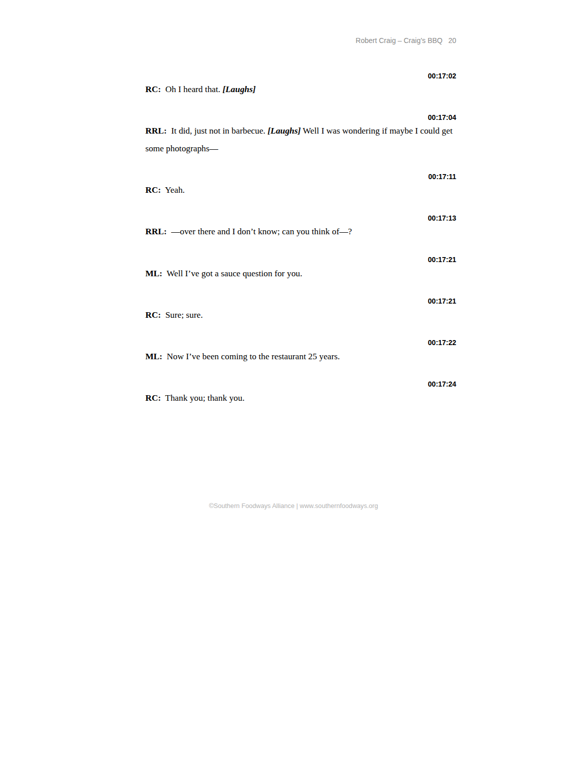Robert Craig – Craig’s BBQ20
00:17:02
RC: Oh I heard that. [Laughs]
00:17:04
RRL: It did, just not in barbecue. [Laughs] Well I was wondering if maybe I could get some photographs—
00:17:11
RC: Yeah.
00:17:13
RRL: —over there and I don’t know; can you think of—?
00:17:21
ML: Well I’ve got a sauce question for you.
00:17:21
RC: Sure; sure.
00:17:22
ML: Now I’ve been coming to the restaurant 25 years.
00:17:24
RC: Thank you; thank you.
©Southern Foodways Alliance | www.southernfoodways.org